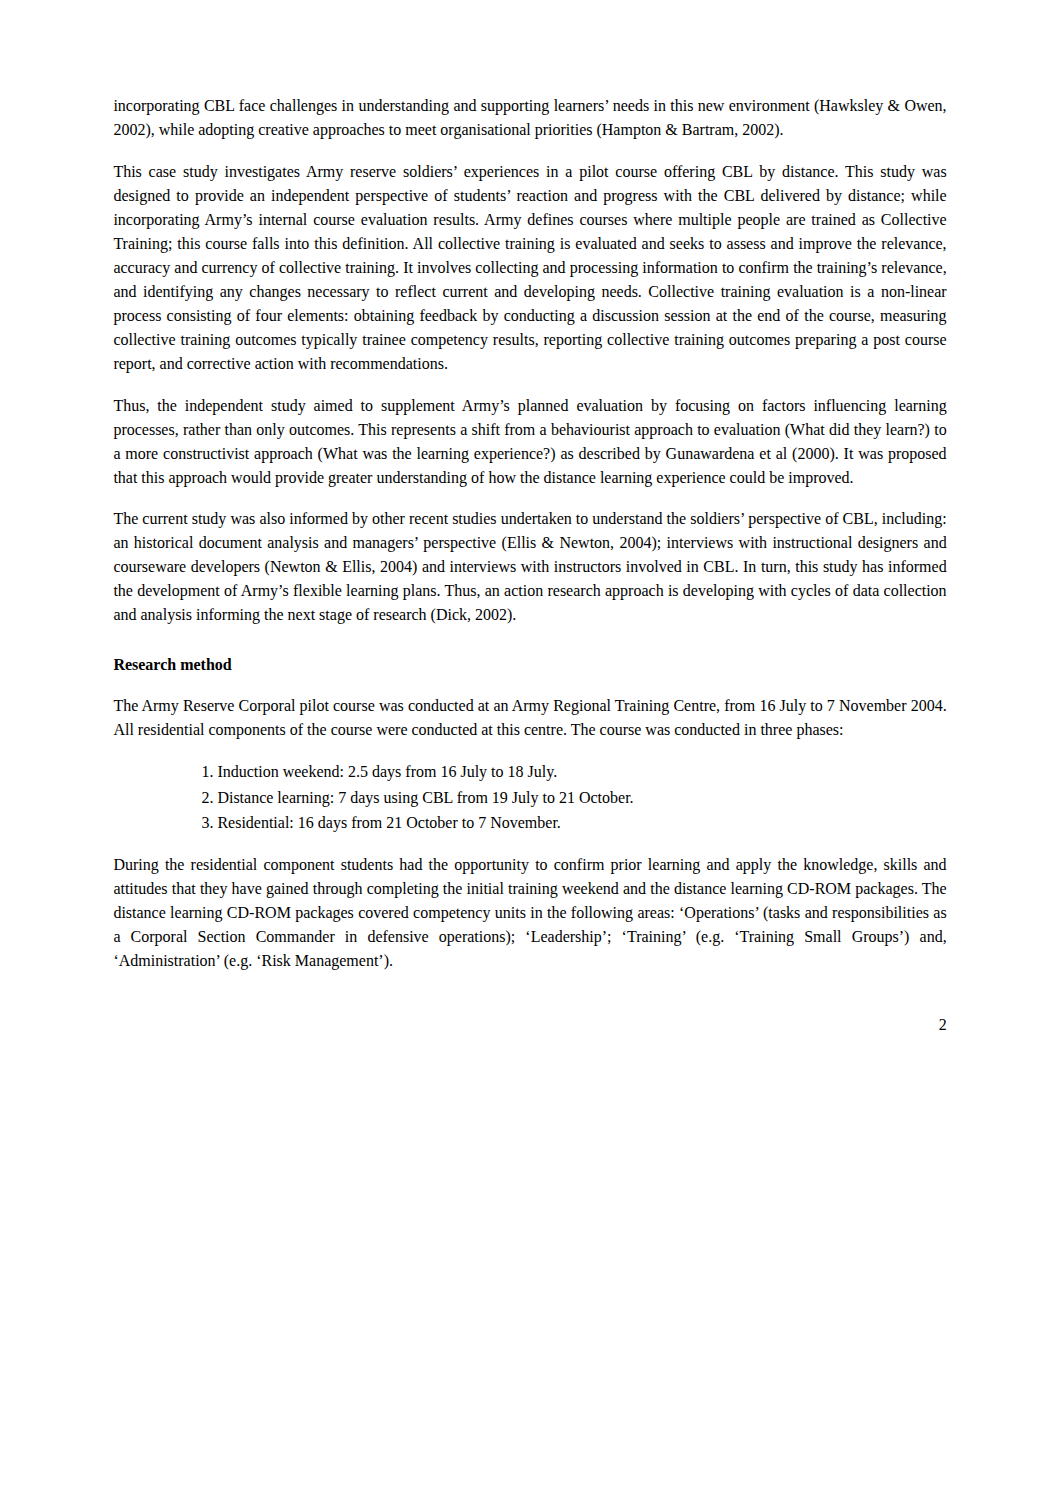incorporating CBL face challenges in understanding and supporting learners’ needs in this new environment (Hawksley & Owen, 2002), while adopting creative approaches to meet organisational priorities (Hampton & Bartram, 2002).
This case study investigates Army reserve soldiers’ experiences in a pilot course offering CBL by distance. This study was designed to provide an independent perspective of students’ reaction and progress with the CBL delivered by distance; while incorporating Army’s internal course evaluation results. Army defines courses where multiple people are trained as Collective Training; this course falls into this definition. All collective training is evaluated and seeks to assess and improve the relevance, accuracy and currency of collective training. It involves collecting and processing information to confirm the training’s relevance, and identifying any changes necessary to reflect current and developing needs. Collective training evaluation is a non-linear process consisting of four elements: obtaining feedback by conducting a discussion session at the end of the course, measuring collective training outcomes typically trainee competency results, reporting collective training outcomes preparing a post course report, and corrective action with recommendations.
Thus, the independent study aimed to supplement Army’s planned evaluation by focusing on factors influencing learning processes, rather than only outcomes. This represents a shift from a behaviourist approach to evaluation (What did they learn?) to a more constructivist approach (What was the learning experience?) as described by Gunawardena et al (2000). It was proposed that this approach would provide greater understanding of how the distance learning experience could be improved.
The current study was also informed by other recent studies undertaken to understand the soldiers’ perspective of CBL, including: an historical document analysis and managers’ perspective (Ellis & Newton, 2004); interviews with instructional designers and courseware developers (Newton & Ellis, 2004) and interviews with instructors involved in CBL. In turn, this study has informed the development of Army’s flexible learning plans. Thus, an action research approach is developing with cycles of data collection and analysis informing the next stage of research (Dick, 2002).
Research method
The Army Reserve Corporal pilot course was conducted at an Army Regional Training Centre, from 16 July to 7 November 2004. All residential components of the course were conducted at this centre. The course was conducted in three phases:
Induction weekend: 2.5 days from 16 July to 18 July.
Distance learning: 7 days using CBL from 19 July to 21 October.
Residential: 16 days from 21 October to 7 November.
During the residential component students had the opportunity to confirm prior learning and apply the knowledge, skills and attitudes that they have gained through completing the initial training weekend and the distance learning CD-ROM packages. The distance learning CD-ROM packages covered competency units in the following areas: ‘Operations’ (tasks and responsibilities as a Corporal Section Commander in defensive operations); ‘Leadership’; ‘Training’ (e.g. ‘Training Small Groups’) and, ‘Administration’ (e.g. ‘Risk Management’).
2